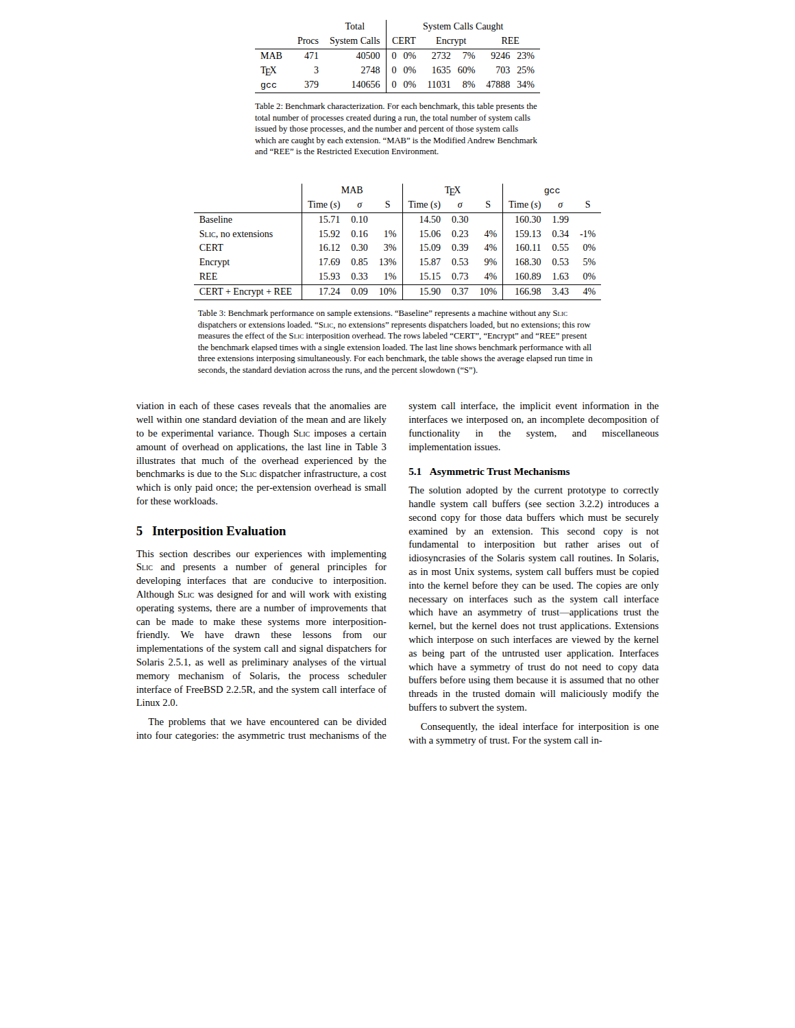Table 2: Benchmark characterization. For each benchmark, this table presents the total number of processes created during a run, the total number of system calls issued by those processes, and the number and percent of those system calls which are caught by each extension. “MAB” is the Modified Andrew Benchmark and “REE” is the Restricted Execution Environment.
| | | Total | System Calls Caught |
| | Procs | System Calls | CERT | Encrypt | REE |
| MAB | 471 | 40500 | 0 | 0% | 2732 | 7% | 9246 | 23% |
| T E X | 3 | 2748 | 0 | 0% | 1635 | 60% | 703 | 25% |
| gcc | 379 | 140656 | 0 | 0% | 11031 | 8% | 47888 | 34% |
Table 3: Benchmark performance on sample extensions. “Baseline” represents a machine without any Slic dispatchers or extensions loaded. “ Slic , no extensions” represents dispatchers loaded, but no extensions; this row measures the effect of the Slic interposition overhead. The rows labeled “CERT”, “Encrypt” and “REE” present the benchmark elapsed times with a single extension loaded. The last line shows benchmark performance with all three extensions interposing simultaneously. For each benchmark, the table shows the average elapsed run time in seconds, the standard deviation across the runs, and the percent slowdown (“S”).
| | MAB | T E X | gcc |
| | Time ( s ) | σ | S | Time ( s ) | σ | S | Time ( s ) | σ | S |
| Baseline | 15.71 | 0.10 | | 14.50 | 0.30 | | 160.30 | 1.99 | |
| Slic , no extensions | 15.92 | 0.16 | 1% | 15.06 | 0.23 | 4% | 159.13 | 0.34 | -1% |
| CERT | 16.12 | 0.30 | 3% | 15.09 | 0.39 | 4% | 160.11 | 0.55 | 0% |
| Encrypt | 17.69 | 0.85 | 13% | 15.87 | 0.53 | 9% | 168.30 | 0.53 | 5% |
| REE | 15.93 | 0.33 | 1% | 15.15 | 0.73 | 4% | 160.89 | 1.63 | 0% |
| CERT + Encrypt + REE | 17.24 | 0.09 | 10% | 15.90 | 0.37 | 10% | 166.98 | 3.43 | 4% |
viation in each of these cases reveals that the anomalies are well within one standard deviation of the mean and are likely to be experimental variance. Though Slic imposes a certain amount of overhead on applications, the last line in Table 3 illustrates that much of the overhead experienced by the benchmarks is due to the Slic dispatcher infrastructure, a cost which is only paid once; the per-extension overhead is small for these workloads.
5 Interposition Evaluation
This section describes our experiences with implementing Slic and presents a number of general principles for developing interfaces that are conducive to interposition. Although Slic was designed for and will work with existing operating systems, there are a number of improvements that can be made to make these systems more interposition-friendly. We have drawn these lessons from our implementations of the system call and signal dispatchers for Solaris 2.5.1, as well as preliminary analyses of the virtual memory mechanism of Solaris, the process scheduler interface of FreeBSD 2.2.5R, and the system call interface of Linux 2.0.
The problems that we have encountered can be divided into four categories: the asymmetric trust mechanisms of the system call interface, the implicit event information in the interfaces we interposed on, an incomplete decomposition of functionality in the system, and miscellaneous implementation issues.
5.1 Asymmetric Trust Mechanisms
The solution adopted by the current prototype to correctly handle system call buffers (see section 3.2.2) introduces a second copy for those data buffers which must be securely examined by an extension. This second copy is not fundamental to interposition but rather arises out of idiosyncrasies of the Solaris system call routines. In Solaris, as in most Unix systems, system call buffers must be copied into the kernel before they can be used. The copies are only necessary on interfaces such as the system call interface which have an asymmetry of trust—applications trust the kernel, but the kernel does not trust applications. Extensions which interpose on such interfaces are viewed by the kernel as being part of the untrusted user application. Interfaces which have a symmetry of trust do not need to copy data buffers before using them because it is assumed that no other threads in the trusted domain will maliciously modify the buffers to subvert the system.
Consequently, the ideal interface for interposition is one with a symmetry of trust. For the system call in-